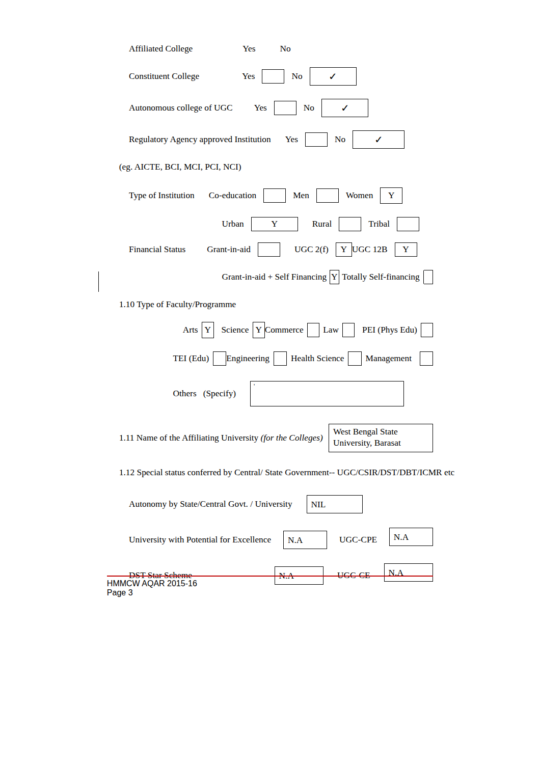Affiliated College Yes No
Constituent College Yes No ✓
Autonomous college of UGC Yes No ✓
Regulatory Agency approved Institution Yes No ✓
(eg. AICTE, BCI, MCI, PCI, NCI)
Type of Institution Co-education Men Women Y
Urban Y Rural Tribal
Financial Status Grant-in-aid UGC 2(f) Y UGC 12B Y
Grant-in-aid + Self Financing Y Totally Self-financing
1.10 Type of Faculty/Programme
Arts Y Science Y Commerce Law PEI (Phys Edu)
TEI (Edu) Engineering Health Science Management
Others (Specify) '
1.11 Name of the Affiliating University (for the Colleges) West Bengal State University, Barasat
1.12 Special status conferred by Central/ State Government-- UGC/CSIR/DST/DBT/ICMR etc
Autonomy by State/Central Govt. / University NIL
University with Potential for Excellence N.A UGC-CPE N.A
DST Star Scheme N.A UGC-CE N.A
HMMCW AQAR 2015-16
Page 3